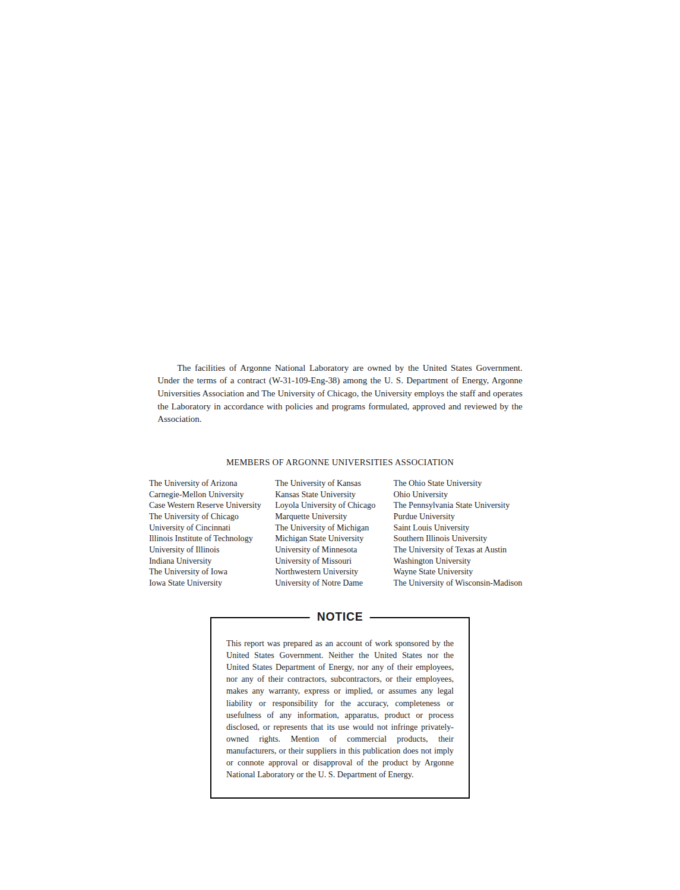The facilities of Argonne National Laboratory are owned by the United States Government. Under the terms of a contract (W-31-109-Eng-38) among the U. S. Department of Energy, Argonne Universities Association and The University of Chicago, the University employs the staff and operates the Laboratory in accordance with policies and programs formulated, approved and reviewed by the Association.
MEMBERS OF ARGONNE UNIVERSITIES ASSOCIATION
| The University of Arizona | The University of Kansas | The Ohio State University |
| Carnegie-Mellon University | Kansas State University | Ohio University |
| Case Western Reserve University | Loyola University of Chicago | The Pennsylvania State University |
| The University of Chicago | Marquette University | Purdue University |
| University of Cincinnati | The University of Michigan | Saint Louis University |
| Illinois Institute of Technology | Michigan State University | Southern Illinois University |
| University of Illinois | University of Minnesota | The University of Texas at Austin |
| Indiana University | University of Missouri | Washington University |
| The University of Iowa | Northwestern University | Wayne State University |
| Iowa State University | University of Notre Dame | The University of Wisconsin-Madison |
NOTICE
This report was prepared as an account of work sponsored by the United States Government. Neither the United States nor the United States Department of Energy, nor any of their employees, nor any of their contractors, subcontractors, or their employees, makes any warranty, express or implied, or assumes any legal liability or responsibility for the accuracy, completeness or usefulness of any information, apparatus, product or process disclosed, or represents that its use would not infringe privately-owned rights. Mention of commercial products, their manufacturers, or their suppliers in this publication does not imply or connote approval or disapproval of the product by Argonne National Laboratory or the U. S. Department of Energy.